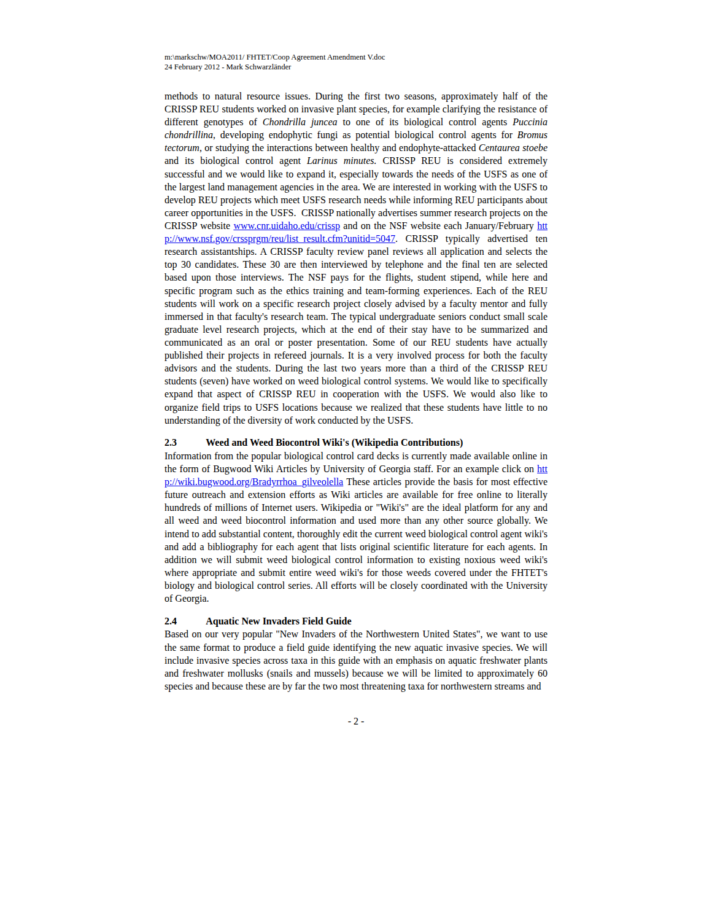m:\markschw/MOA2011/ FHTET/Coop Agreement Amendment V.doc
24 February 2012 - Mark Schwarzländer
methods to natural resource issues. During the first two seasons, approximately half of the CRISSP REU students worked on invasive plant species, for example clarifying the resistance of different genotypes of Chondrilla juncea to one of its biological control agents Puccinia chondrillina, developing endophytic fungi as potential biological control agents for Bromus tectorum, or studying the interactions between healthy and endophyte-attacked Centaurea stoebe and its biological control agent Larinus minutes. CRISSP REU is considered extremely successful and we would like to expand it, especially towards the needs of the USFS as one of the largest land management agencies in the area. We are interested in working with the USFS to develop REU projects which meet USFS research needs while informing REU participants about career opportunities in the USFS. CRISSP nationally advertises summer research projects on the CRISSP website www.cnr.uidaho.edu/crissp and on the NSF website each January/February http://www.nsf.gov/crssprgm/reu/list_result.cfm?unitid=5047. CRISSP typically advertised ten research assistantships. A CRISSP faculty review panel reviews all application and selects the top 30 candidates. These 30 are then interviewed by telephone and the final ten are selected based upon those interviews. The NSF pays for the flights, student stipend, while here and specific program such as the ethics training and team-forming experiences. Each of the REU students will work on a specific research project closely advised by a faculty mentor and fully immersed in that faculty's research team. The typical undergraduate seniors conduct small scale graduate level research projects, which at the end of their stay have to be summarized and communicated as an oral or poster presentation. Some of our REU students have actually published their projects in refereed journals. It is a very involved process for both the faculty advisors and the students. During the last two years more than a third of the CRISSP REU students (seven) have worked on weed biological control systems. We would like to specifically expand that aspect of CRISSP REU in cooperation with the USFS. We would also like to organize field trips to USFS locations because we realized that these students have little to no understanding of the diversity of work conducted by the USFS.
2.3 Weed and Weed Biocontrol Wiki's (Wikipedia Contributions)
Information from the popular biological control card decks is currently made available online in the form of Bugwood Wiki Articles by University of Georgia staff. For an example click on http://wiki.bugwood.org/Bradyrrhoa_gilveolella These articles provide the basis for most effective future outreach and extension efforts as Wiki articles are available for free online to literally hundreds of millions of Internet users. Wikipedia or "Wiki's" are the ideal platform for any and all weed and weed biocontrol information and used more than any other source globally. We intend to add substantial content, thoroughly edit the current weed biological control agent wiki's and add a bibliography for each agent that lists original scientific literature for each agents. In addition we will submit weed biological control information to existing noxious weed wiki's where appropriate and submit entire weed wiki's for those weeds covered under the FHTET's biology and biological control series. All efforts will be closely coordinated with the University of Georgia.
2.4 Aquatic New Invaders Field Guide
Based on our very popular "New Invaders of the Northwestern United States", we want to use the same format to produce a field guide identifying the new aquatic invasive species. We will include invasive species across taxa in this guide with an emphasis on aquatic freshwater plants and freshwater mollusks (snails and mussels) because we will be limited to approximately 60 species and because these are by far the two most threatening taxa for northwestern streams and
- 2 -